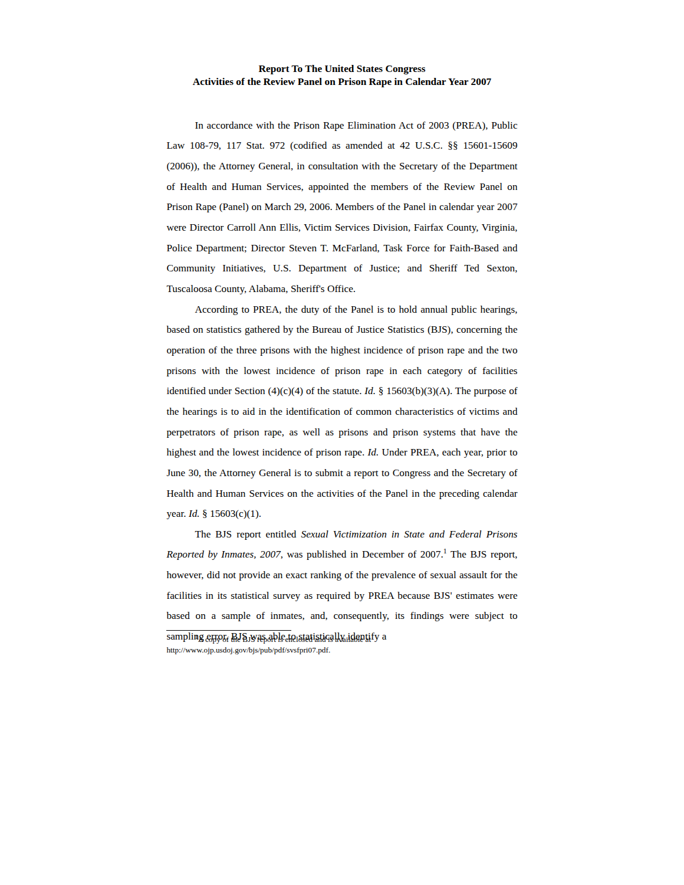Report To The United States Congress Activities of the Review Panel on Prison Rape in Calendar Year 2007
In accordance with the Prison Rape Elimination Act of 2003 (PREA), Public Law 108-79, 117 Stat. 972 (codified as amended at 42 U.S.C. §§ 15601-15609 (2006)), the Attorney General, in consultation with the Secretary of the Department of Health and Human Services, appointed the members of the Review Panel on Prison Rape (Panel) on March 29, 2006. Members of the Panel in calendar year 2007 were Director Carroll Ann Ellis, Victim Services Division, Fairfax County, Virginia, Police Department; Director Steven T. McFarland, Task Force for Faith-Based and Community Initiatives, U.S. Department of Justice; and Sheriff Ted Sexton, Tuscaloosa County, Alabama, Sheriff's Office.
According to PREA, the duty of the Panel is to hold annual public hearings, based on statistics gathered by the Bureau of Justice Statistics (BJS), concerning the operation of the three prisons with the highest incidence of prison rape and the two prisons with the lowest incidence of prison rape in each category of facilities identified under Section (4)(c)(4) of the statute. Id. § 15603(b)(3)(A). The purpose of the hearings is to aid in the identification of common characteristics of victims and perpetrators of prison rape, as well as prisons and prison systems that have the highest and the lowest incidence of prison rape. Id. Under PREA, each year, prior to June 30, the Attorney General is to submit a report to Congress and the Secretary of Health and Human Services on the activities of the Panel in the preceding calendar year. Id. § 15603(c)(1).
The BJS report entitled Sexual Victimization in State and Federal Prisons Reported by Inmates, 2007, was published in December of 2007.1 The BJS report, however, did not provide an exact ranking of the prevalence of sexual assault for the facilities in its statistical survey as required by PREA because BJS' estimates were based on a sample of inmates, and, consequently, its findings were subject to sampling error. BJS was able to statistically identify a
1A copy of the BJS report is enclosed and is available at http://www.ojp.usdoj.gov/bjs/pub/pdf/svsfpri07.pdf.